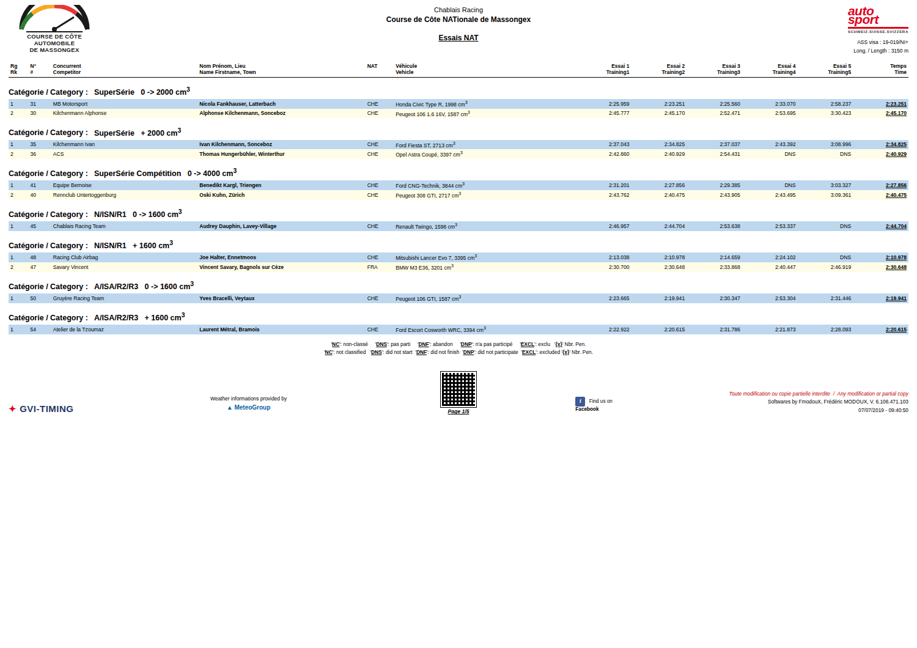COURSE DE CÔTE
AUTOMOBILE
DE MASSONGEX
Chablais Racing
Course de Côte NATionale de Massongex
Essais NAT
auto
sport
SCHWEIZ.SUISSE.SVIZZERA
ASS visa : 19-019/NI+
Long. / Length : 3150 m
| Rg Rk | N° # | Concurrent Competitor | Nom Prénom, Lieu Name Firstname, Town | NAT | Véhicule Vehicle | Essai 1 Training1 | Essai 2 Training2 | Essai 3 Training3 | Essai 4 Training4 | Essai 5 Training5 | Temps Time |
| --- | --- | --- | --- | --- | --- | --- | --- | --- | --- | --- | --- |
Catégorie / Category : SuperSérie 0 -> 2000 cm3
| 1 | 31 | MB Motorsport | Nicola Fankhauser, Latterbach | CHE | Honda Civic Type R, 1998 cm 3 | 2:25.959 | 2:23.251 | 2:25.560 | 2:33.070 | 2:58.237 | 2:23.251 |
| 2 | 30 | Kilchenmann Alphonse | Alphonse Kilchenmann, Sonceboz | CHE | Peugeot 106 1.6 16V, 1587 cm 3 | 2:45.777 | 2:45.170 | 2:52.471 | 2:53.695 | 3:30.423 | 2:45.170 |
Catégorie / Category : SuperSérie + 2000 cm3
| 1 | 35 | Kilchenmann Ivan | Ivan Kilchenmann, Sonceboz | CHE | Ford Fiesta ST, 2713 cm 3 | 2:37.043 | 2:34.825 | 2:37.037 | 2:43.392 | 3:08.996 | 2:34.825 |
| 2 | 36 | ACS | Thomas Hungerbühler, Winterthur | CHE | Opel Astra Coupé, 3397 cm 3 | 2:42.860 | 2:40.929 | 2:54.431 | DNS | DNS | 2:40.929 |
Catégorie / Category : SuperSérie Compétition 0 -> 4000 cm3
| 1 | 41 | Equipe Bernoise | Benedikt Kargl, Triengen | CHE | Ford CNG-Technik, 3844 cm 3 | 2:31.201 | 2:27.856 | 2:29.385 | DNS | 3:03.327 | 2:27.856 |
| 2 | 40 | Rennclub Untertoggenburg | Oski Kuhn, Zürich | CHE | Peugeot 308 GTI, 2717 cm 3 | 2:43.762 | 2:40.475 | 2:43.905 | 2:43.495 | 3:09.361 | 2:40.475 |
Catégorie / Category : N/ISN/R1 0 -> 1600 cm3
| 1 | 45 | Chablais Racing Team | Audrey Dauphin, Lavey-Village | CHE | Renault Twingo, 1598 cm 3 | 2:46.957 | 2:44.704 | 2:53.638 | 2:53.337 | DNS | 2:44.704 |
Catégorie / Category : N/ISN/R1 + 1600 cm3
| 1 | 48 | Racing Club Airbag | Joe Halter, Ennetmoos | CHE | Mitsubishi Lancer Evo 7, 3395 cm 3 | 2:13.038 | 2:10.978 | 2:14.659 | 2:24.102 | DNS | 2:10.978 |
| 2 | 47 | Savary Vincent | Vincent Savary, Bagnols sur Cèze | FRA | BMW M3 E36, 3201 cm 3 | 2:30.700 | 2:30.648 | 2:33.868 | 2:40.447 | 2:46.919 | 2:30.648 |
Catégorie / Category : A/ISA/R2/R3 0 -> 1600 cm3
| 1 | 50 | Gruyère Racing Team | Yves Bracelli, Veytaux | CHE | Peugeot 106 GTI, 1587 cm 3 | 2:23.665 | 2:19.941 | 2:30.347 | 2:53.304 | 2:31.446 | 2:19.941 |
Catégorie / Category : A/ISA/R2/R3 + 1600 cm3
| 1 | 54 | Atelier de la Tzoumaz | Laurent Métral, Bramois | CHE | Ford Escort Cosworth WRC, 3394 cm 3 | 2:22.922 | 2:20.615 | 2:31.786 | 2:21.873 | 2:28.093 | 2:20.615 |
'NC': non-classé 'DNS': pas parti 'DNF': abandon 'DNP': n'a pas participé 'EXCL': exclu '{x}' Nbr. Pen.
'NC': not classified 'DNS': did not start 'DNF': did not finish 'DNP': did not participate 'EXCL': excluded '{x}' Nbr. Pen.
✦ GVI-TIMING
Weather informations provided by
▲ MeteoGroup
Page 1/5
f Find us on
Facebook
Toute modification ou copie partielle interdite / Any modification or partial copy
Softwares by FmodouX, Frédéric MODOUX, V. 6.106.471.103
07/07/2019 - 09:40:50